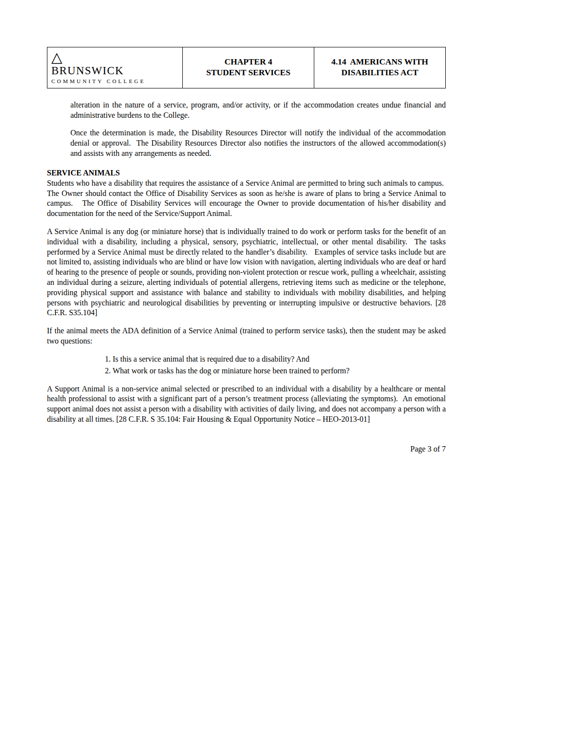| △ BRUNSWICK COMMUNITY COLLEGE | CHAPTER 4 STUDENT SERVICES | 4.14 AMERICANS WITH DISABILITIES ACT |
alteration in the nature of a service, program, and/or activity, or if the accommodation creates undue financial and administrative burdens to the College.
Once the determination is made, the Disability Resources Director will notify the individual of the accommodation denial or approval. The Disability Resources Director also notifies the instructors of the allowed accommodation(s) and assists with any arrangements as needed.
Service Animals
Students who have a disability that requires the assistance of a Service Animal are permitted to bring such animals to campus. The Owner should contact the Office of Disability Services as soon as he/she is aware of plans to bring a Service Animal to campus. The Office of Disability Services will encourage the Owner to provide documentation of his/her disability and documentation for the need of the Service/Support Animal.
A Service Animal is any dog (or miniature horse) that is individually trained to do work or perform tasks for the benefit of an individual with a disability, including a physical, sensory, psychiatric, intellectual, or other mental disability. The tasks performed by a Service Animal must be directly related to the handler’s disability. Examples of service tasks include but are not limited to, assisting individuals who are blind or have low vision with navigation, alerting individuals who are deaf or hard of hearing to the presence of people or sounds, providing non-violent protection or rescue work, pulling a wheelchair, assisting an individual during a seizure, alerting individuals of potential allergens, retrieving items such as medicine or the telephone, providing physical support and assistance with balance and stability to individuals with mobility disabilities, and helping persons with psychiatric and neurological disabilities by preventing or interrupting impulsive or destructive behaviors. [28 C.F.R. S35.104]
If the animal meets the ADA definition of a Service Animal (trained to perform service tasks), then the student may be asked two questions:
Is this a service animal that is required due to a disability? And
What work or tasks has the dog or miniature horse been trained to perform?
A Support Animal is a non-service animal selected or prescribed to an individual with a disability by a healthcare or mental health professional to assist with a significant part of a person’s treatment process (alleviating the symptoms). An emotional support animal does not assist a person with a disability with activities of daily living, and does not accompany a person with a disability at all times. [28 C.F.R. S 35.104: Fair Housing & Equal Opportunity Notice – HEO-2013-01]
Page 3 of 7